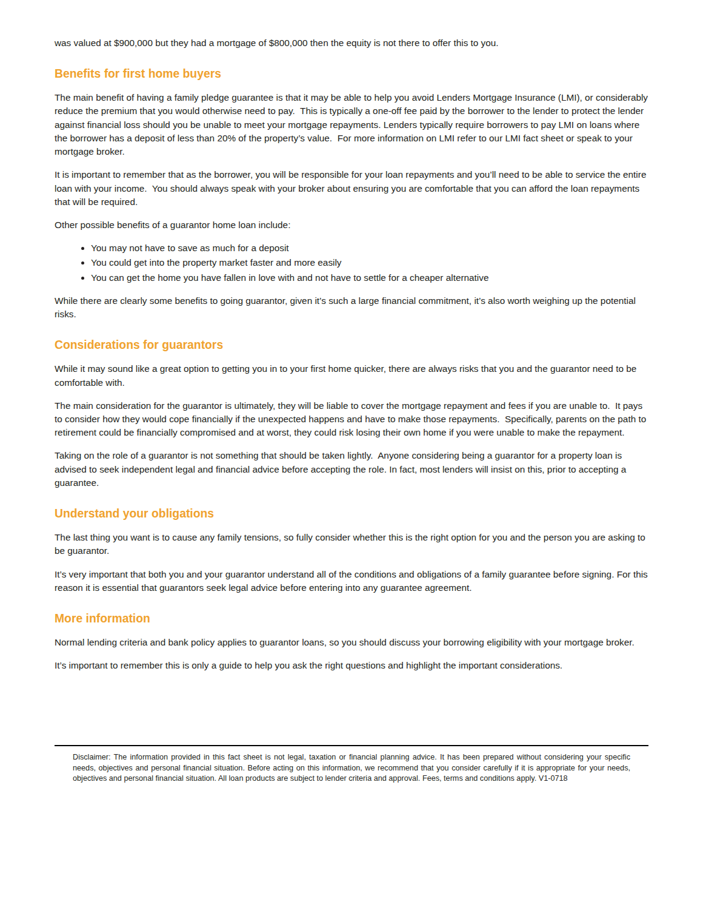was valued at $900,000 but they had a mortgage of $800,000 then the equity is not there to offer this to you.
Benefits for first home buyers
The main benefit of having a family pledge guarantee is that it may be able to help you avoid Lenders Mortgage Insurance (LMI), or considerably reduce the premium that you would otherwise need to pay. This is typically a one-off fee paid by the borrower to the lender to protect the lender against financial loss should you be unable to meet your mortgage repayments. Lenders typically require borrowers to pay LMI on loans where the borrower has a deposit of less than 20% of the property’s value. For more information on LMI refer to our LMI fact sheet or speak to your mortgage broker.
It is important to remember that as the borrower, you will be responsible for your loan repayments and you’ll need to be able to service the entire loan with your income. You should always speak with your broker about ensuring you are comfortable that you can afford the loan repayments that will be required.
Other possible benefits of a guarantor home loan include:
You may not have to save as much for a deposit
You could get into the property market faster and more easily
You can get the home you have fallen in love with and not have to settle for a cheaper alternative
While there are clearly some benefits to going guarantor, given it’s such a large financial commitment, it’s also worth weighing up the potential risks.
Considerations for guarantors
While it may sound like a great option to getting you in to your first home quicker, there are always risks that you and the guarantor need to be comfortable with.
The main consideration for the guarantor is ultimately, they will be liable to cover the mortgage repayment and fees if you are unable to. It pays to consider how they would cope financially if the unexpected happens and have to make those repayments. Specifically, parents on the path to retirement could be financially compromised and at worst, they could risk losing their own home if you were unable to make the repayment.
Taking on the role of a guarantor is not something that should be taken lightly. Anyone considering being a guarantor for a property loan is advised to seek independent legal and financial advice before accepting the role. In fact, most lenders will insist on this, prior to accepting a guarantee.
Understand your obligations
The last thing you want is to cause any family tensions, so fully consider whether this is the right option for you and the person you are asking to be guarantor.
It’s very important that both you and your guarantor understand all of the conditions and obligations of a family guarantee before signing. For this reason it is essential that guarantors seek legal advice before entering into any guarantee agreement.
More information
Normal lending criteria and bank policy applies to guarantor loans, so you should discuss your borrowing eligibility with your mortgage broker.
It’s important to remember this is only a guide to help you ask the right questions and highlight the important considerations.
Disclaimer: The information provided in this fact sheet is not legal, taxation or financial planning advice. It has been prepared without considering your specific needs, objectives and personal financial situation. Before acting on this information, we recommend that you consider carefully if it is appropriate for your needs, objectives and personal financial situation. All loan products are subject to lender criteria and approval. Fees, terms and conditions apply. V1-0718